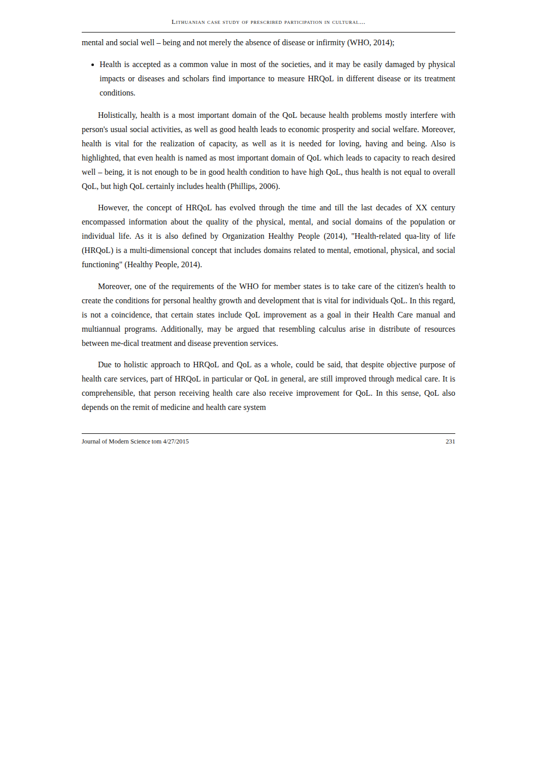Lithuanian case study of prescribed participation in cultural...
mental and social well – being and not merely the absence of disease or infirmity (WHO, 2014);
Health is accepted as a common value in most of the societies, and it may be easily damaged by physical impacts or diseases and scholars find importance to measure HRQoL in different disease or its treatment conditions.
Holistically, health is a most important domain of the QoL because health problems mostly interfere with person's usual social activities, as well as good health leads to economic prosperity and social welfare. Moreover, health is vital for the realization of capacity, as well as it is needed for loving, having and being. Also is highlighted, that even health is named as most important domain of QoL which leads to capacity to reach desired well – being, it is not enough to be in good health condition to have high QoL, thus health is not equal to overall QoL, but high QoL certainly includes health (Phillips, 2006).
However, the concept of HRQoL has evolved through the time and till the last decades of XX century encompassed information about the quality of the physical, mental, and social domains of the population or individual life. As it is also defined by Organization Healthy People (2014), "Health-related qua-lity of life (HRQoL) is a multi-dimensional concept that includes domains related to mental, emotional, physical, and social functioning" (Healthy People, 2014).
Moreover, one of the requirements of the WHO for member states is to take care of the citizen's health to create the conditions for personal healthy growth and development that is vital for individuals QoL. In this regard, is not a coincidence, that certain states include QoL improvement as a goal in their Health Care manual and multiannual programs. Additionally, may be argued that resembling calculus arise in distribute of resources between me-dical treatment and disease prevention services.
Due to holistic approach to HRQoL and QoL as a whole, could be said, that despite objective purpose of health care services, part of HRQoL in particular or QoL in general, are still improved through medical care. It is comprehensible, that person receiving health care also receive improvement for QoL. In this sense, QoL also depends on the remit of medicine and health care system
Journal of Modern Science tom 4/27/2015 231